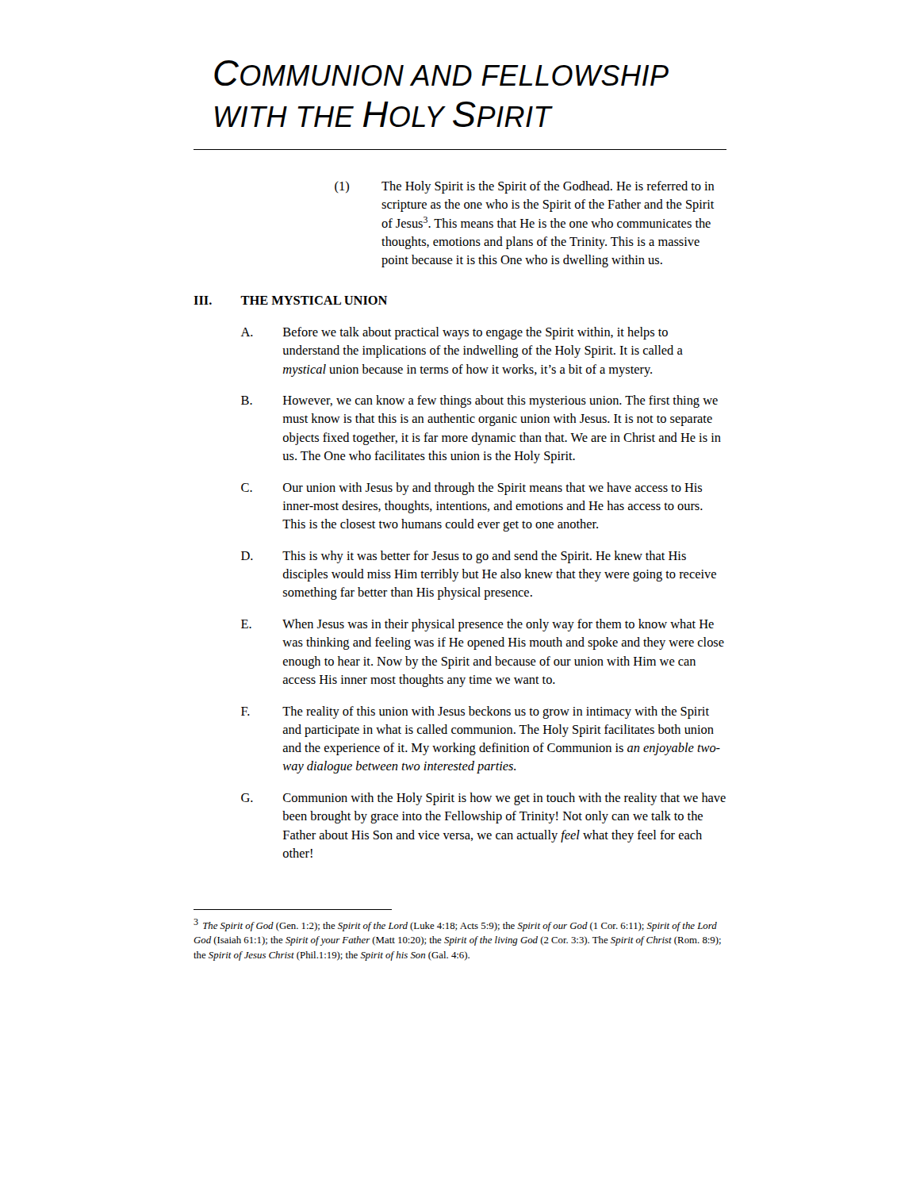Communion and fellowship with the Holy Spirit
(1)
The Holy Spirit is the Spirit of the Godhead. He is referred to in scripture as the one who is the Spirit of the Father and the Spirit of Jesus3. This means that He is the one who communicates the thoughts, emotions and plans of the Trinity. This is a massive point because it is this One who is dwelling within us.
III.
THE MYSTICAL UNION
A.
Before we talk about practical ways to engage the Spirit within, it helps to understand the implications of the indwelling of the Holy Spirit. It is called a mystical union because in terms of how it works, it’s a bit of a mystery.
B.
However, we can know a few things about this mysterious union. The first thing we must know is that this is an authentic organic union with Jesus. It is not to separate objects fixed together, it is far more dynamic than that. We are in Christ and He is in us. The One who facilitates this union is the Holy Spirit.
C.
Our union with Jesus by and through the Spirit means that we have access to His inner-most desires, thoughts, intentions, and emotions and He has access to ours. This is the closest two humans could ever get to one another.
D.
This is why it was better for Jesus to go and send the Spirit. He knew that His disciples would miss Him terribly but He also knew that they were going to receive something far better than His physical presence.
E.
When Jesus was in their physical presence the only way for them to know what He was thinking and feeling was if He opened His mouth and spoke and they were close enough to hear it. Now by the Spirit and because of our union with Him we can access His inner most thoughts any time we want to.
F.
The reality of this union with Jesus beckons us to grow in intimacy with the Spirit and participate in what is called communion. The Holy Spirit facilitates both union and the experience of it. My working definition of Communion is an enjoyable two- way dialogue between two interested parties.
G.
Communion with the Holy Spirit is how we get in touch with the reality that we have been brought by grace into the Fellowship of Trinity! Not only can we talk to the Father about His Son and vice versa, we can actually feel what they feel for each other!
3 The Spirit of God (Gen. 1:2); the Spirit of the Lord (Luke 4:18; Acts 5:9); the Spirit of our God (1 Cor. 6:11); Spirit of the Lord God (Isaiah 61:1); the Spirit of your Father (Matt 10:20); the Spirit of the living God (2 Cor. 3:3). The Spirit of Christ (Rom. 8:9); the Spirit of Jesus Christ (Phil.1:19); the Spirit of his Son (Gal. 4:6).